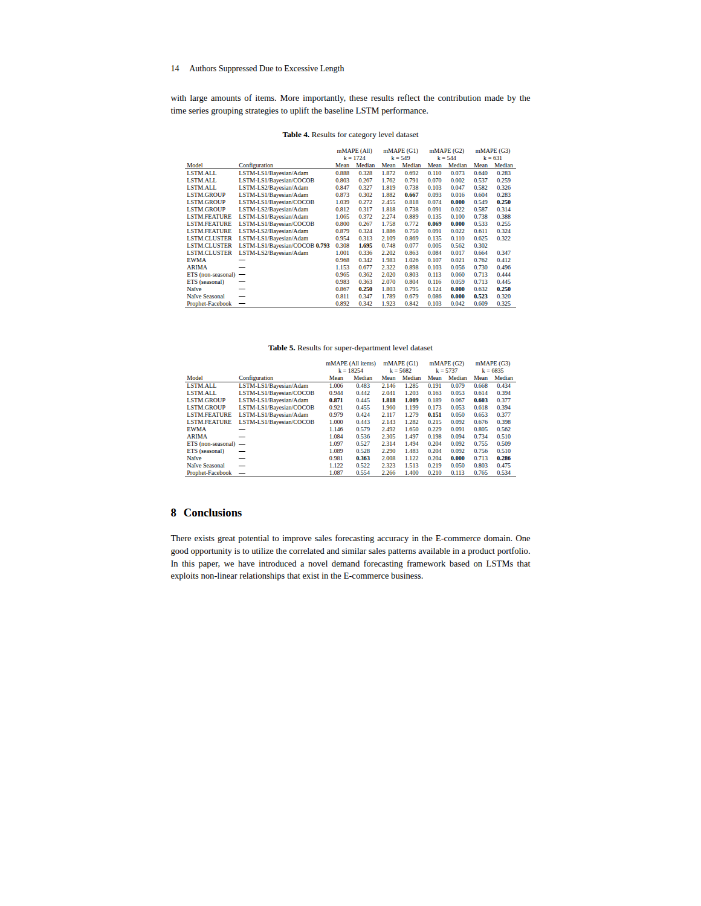14 Authors Suppressed Due to Excessive Length
with large amounts of items. More importantly, these results reflect the contribution made by the time series grouping strategies to uplift the baseline LSTM performance.
Table 4. Results for category level dataset
| | | mMAPE (All) | mMAPE (G1) | mMAPE (G2) | mMAPE (G3) |
| | | k = 1724 | k = 549 | k = 544 | k = 631 |
| Model | Configuration | Mean | Median | Mean | Median | Mean | Median | Mean | Median |
| LSTM.ALL | LSTM-LS1/Bayesian/Adam | 0.888 | 0.328 | 1.872 | 0.692 | 0.110 | 0.073 | 0.640 | 0.283 |
| LSTM.ALL | LSTM-LS1/Bayesian/COCOB | 0.803 | 0.267 | 1.762 | 0.791 | 0.070 | 0.002 | 0.537 | 0.259 |
| LSTM.ALL | LSTM-LS2/Bayesian/Adam | 0.847 | 0.327 | 1.819 | 0.738 | 0.103 | 0.047 | 0.582 | 0.326 |
| LSTM.GROUP | LSTM-LS1/Bayesian/Adam | 0.873 | 0.302 | 1.882 | 0.667 | 0.093 | 0.016 | 0.604 | 0.283 |
| LSTM.GROUP | LSTM-LS1/Bayesian/COCOB | 1.039 | 0.272 | 2.455 | 0.818 | 0.074 | 0.000 | 0.549 | 0.250 |
| LSTM.GROUP | LSTM-LS2/Bayesian/Adam | 0.812 | 0.317 | 1.818 | 0.738 | 0.091 | 0.022 | 0.587 | 0.314 |
| LSTM.FEATURE | LSTM-LS1/Bayesian/Adam | 1.065 | 0.372 | 2.274 | 0.889 | 0.135 | 0.100 | 0.738 | 0.388 |
| LSTM.FEATURE | LSTM-LS1/Bayesian/COCOB | 0.800 | 0.267 | 1.758 | 0.772 | 0.069 | 0.000 | 0.533 | 0.255 |
| LSTM.FEATURE | LSTM-LS2/Bayesian/Adam | 0.879 | 0.324 | 1.886 | 0.750 | 0.091 | 0.022 | 0.611 | 0.324 |
| LSTM.CLUSTER | LSTM-LS1/Bayesian/Adam | 0.954 | 0.313 | 2.109 | 0.869 | 0.135 | 0.110 | 0.625 | 0.322 |
| LSTM.CLUSTER | LSTM-LS1/Bayesian/COCOB 0.793 | 0.308 | 1.695 | 0.748 | 0.077 | 0.005 | 0.562 | 0.302 | |
| LSTM.CLUSTER | LSTM-LS2/Bayesian/Adam | 1.001 | 0.336 | 2.202 | 0.863 | 0.084 | 0.017 | 0.664 | 0.347 |
| EWMA | | 0.968 | 0.342 | 1.983 | 1.026 | 0.107 | 0.021 | 0.762 | 0.412 |
| ARIMA | | 1.153 | 0.677 | 2.322 | 0.898 | 0.103 | 0.056 | 0.730 | 0.496 |
| ETS (non-seasonal) | | 0.965 | 0.362 | 2.020 | 0.803 | 0.113 | 0.060 | 0.713 | 0.444 |
| ETS (seasonal) | | 0.983 | 0.363 | 2.070 | 0.804 | 0.116 | 0.059 | 0.713 | 0.445 |
| Naïve | | 0.867 | 0.250 | 1.803 | 0.795 | 0.124 | 0.000 | 0.632 | 0.250 |
| Naïve Seasonal | | 0.811 | 0.347 | 1.789 | 0.679 | 0.086 | 0.000 | 0.523 | 0.320 |
| Prophet-Facebook | | 0.892 | 0.342 | 1.923 | 0.842 | 0.103 | 0.042 | 0.609 | 0.325 |
Table 5. Results for super-department level dataset
| | | mMAPE (All items) | mMAPE (G1) | mMAPE (G2) | mMAPE (G3) |
| | | k = 18254 | k = 5682 | k = 5737 | k = 6835 |
| Model | Configuration | Mean | Median | Mean | Median | Mean | Median | Mean | Median |
| LSTM.ALL | LSTM-LS1/Bayesian/Adam | 1.006 | 0.483 | 2.146 | 1.285 | 0.191 | 0.079 | 0.668 | 0.434 |
| LSTM.ALL | LSTM-LS1/Bayesian/COCOB | 0.944 | 0.442 | 2.041 | 1.203 | 0.163 | 0.053 | 0.614 | 0.394 |
| LSTM.GROUP | LSTM-LS1/Bayesian/Adam | 0.871 | 0.445 | 1.818 | 1.009 | 0.189 | 0.067 | 0.603 | 0.377 |
| LSTM.GROUP | LSTM-LS1/Bayesian/COCOB | 0.921 | 0.455 | 1.960 | 1.199 | 0.173 | 0.053 | 0.618 | 0.394 |
| LSTM.FEATURE | LSTM-LS1/Bayesian/Adam | 0.979 | 0.424 | 2.117 | 1.279 | 0.151 | 0.050 | 0.653 | 0.377 |
| LSTM.FEATURE | LSTM-LS1/Bayesian/COCOB | 1.000 | 0.443 | 2.143 | 1.282 | 0.215 | 0.092 | 0.676 | 0.398 |
| EWMA | | 1.146 | 0.579 | 2.492 | 1.650 | 0.229 | 0.091 | 0.805 | 0.562 |
| ARIMA | | 1.084 | 0.536 | 2.305 | 1.497 | 0.198 | 0.094 | 0.734 | 0.510 |
| ETS (non-seasonal) | | 1.097 | 0.527 | 2.314 | 1.494 | 0.204 | 0.092 | 0.755 | 0.509 |
| ETS (seasonal) | | 1.089 | 0.528 | 2.290 | 1.483 | 0.204 | 0.092 | 0.756 | 0.510 |
| Naïve | | 0.981 | 0.363 | 2.008 | 1.122 | 0.204 | 0.000 | 0.713 | 0.286 |
| Naïve Seasonal | | 1.122 | 0.522 | 2.323 | 1.513 | 0.219 | 0.050 | 0.803 | 0.475 |
| Prophet-Facebook | | 1.087 | 0.554 | 2.266 | 1.400 | 0.210 | 0.113 | 0.765 | 0.534 |
8 Conclusions
There exists great potential to improve sales forecasting accuracy in the E-commerce domain. One good opportunity is to utilize the correlated and similar sales patterns available in a product portfolio. In this paper, we have introduced a novel demand forecasting framework based on LSTMs that exploits non-linear relationships that exist in the E-commerce business.